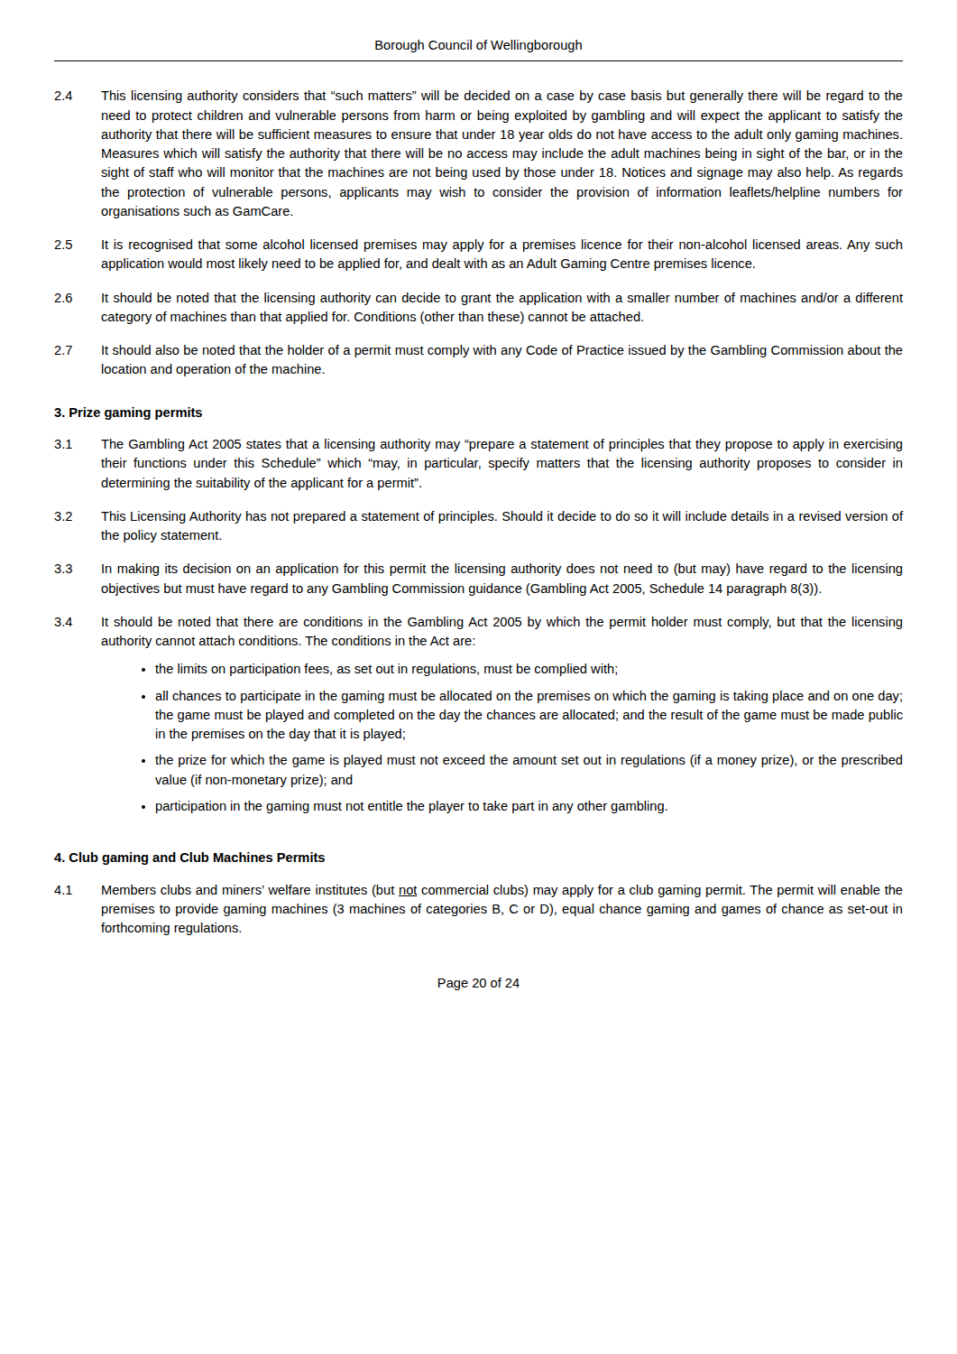Borough Council of Wellingborough
2.4
This licensing authority considers that “such matters” will be decided on a case by case basis but generally there will be regard to the need to protect children and vulnerable persons from harm or being exploited by gambling and will expect the applicant to satisfy the authority that there will be sufficient measures to ensure that under 18 year olds do not have access to the adult only gaming machines. Measures which will satisfy the authority that there will be no access may include the adult machines being in sight of the bar, or in the sight of staff who will monitor that the machines are not being used by those under 18. Notices and signage may also help. As regards the protection of vulnerable persons, applicants may wish to consider the provision of information leaflets/helpline numbers for organisations such as GamCare.
2.5
It is recognised that some alcohol licensed premises may apply for a premises licence for their non-alcohol licensed areas. Any such application would most likely need to be applied for, and dealt with as an Adult Gaming Centre premises licence.
2.6
It should be noted that the licensing authority can decide to grant the application with a smaller number of machines and/or a different category of machines than that applied for. Conditions (other than these) cannot be attached.
2.7
It should also be noted that the holder of a permit must comply with any Code of Practice issued by the Gambling Commission about the location and operation of the machine.
3. Prize gaming permits
3.1
The Gambling Act 2005 states that a licensing authority may “prepare a statement of principles that they propose to apply in exercising their functions under this Schedule” which “may, in particular, specify matters that the licensing authority proposes to consider in determining the suitability of the applicant for a permit”.
3.2
This Licensing Authority has not prepared a statement of principles. Should it decide to do so it will include details in a revised version of the policy statement.
3.3
In making its decision on an application for this permit the licensing authority does not need to (but may) have regard to the licensing objectives but must have regard to any Gambling Commission guidance (Gambling Act 2005, Schedule 14 paragraph 8(3)).
3.4
It should be noted that there are conditions in the Gambling Act 2005 by which the permit holder must comply, but that the licensing authority cannot attach conditions. The conditions in the Act are:
the limits on participation fees, as set out in regulations, must be complied with;
all chances to participate in the gaming must be allocated on the premises on which the gaming is taking place and on one day; the game must be played and completed on the day the chances are allocated; and the result of the game must be made public in the premises on the day that it is played;
the prize for which the game is played must not exceed the amount set out in regulations (if a money prize), or the prescribed value (if non-monetary prize); and
participation in the gaming must not entitle the player to take part in any other gambling.
4. Club gaming and Club Machines Permits
4.1
Members clubs and miners’ welfare institutes (but not commercial clubs) may apply for a club gaming permit. The permit will enable the premises to provide gaming machines (3 machines of categories B, C or D), equal chance gaming and games of chance as set-out in forthcoming regulations.
Page 20 of 24